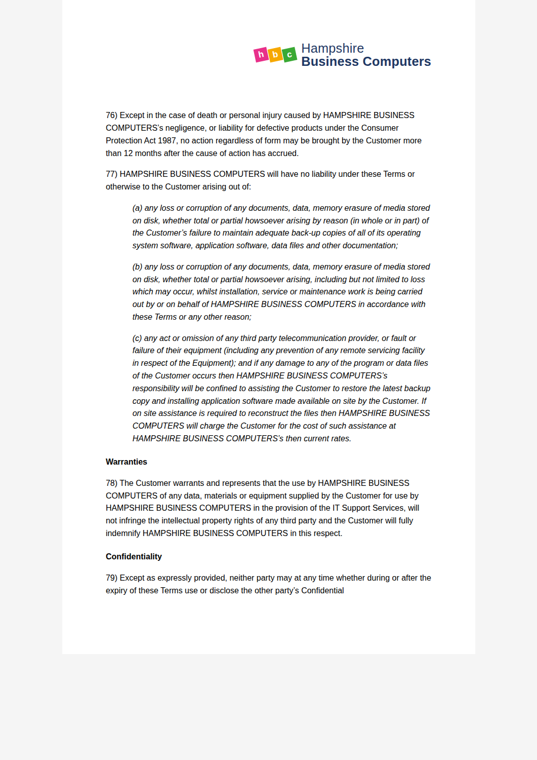h b c
Hampshire
Business Computers
76) Except in the case of death or personal injury caused by HAMPSHIRE BUSINESS COMPUTERS’s negligence, or liability for defective products under the Consumer Protection Act 1987, no action regardless of form may be brought by the Customer more than 12 months after the cause of action has accrued.
77) HAMPSHIRE BUSINESS COMPUTERS will have no liability under these Terms or otherwise to the Customer arising out of:
(a) any loss or corruption of any documents, data, memory erasure of media stored on disk, whether total or partial howsoever arising by reason (in whole or in part) of the Customer’s failure to maintain adequate back-up copies of all of its operating system software, application software, data files and other documentation;
(b) any loss or corruption of any documents, data, memory erasure of media stored on disk, whether total or partial howsoever arising, including but not limited to loss which may occur, whilst installation, service or maintenance work is being carried out by or on behalf of HAMPSHIRE BUSINESS COMPUTERS in accordance with these Terms or any other reason;
(c) any act or omission of any third party telecommunication provider, or fault or failure of their equipment (including any prevention of any remote servicing facility in respect of the Equipment); and if any damage to any of the program or data files of the Customer occurs then HAMPSHIRE BUSINESS COMPUTERS’s responsibility will be confined to assisting the Customer to restore the latest backup copy and installing application software made available on site by the Customer. If on site assistance is required to reconstruct the files then HAMPSHIRE BUSINESS COMPUTERS will charge the Customer for the cost of such assistance at HAMPSHIRE BUSINESS COMPUTERS’s then current rates.
Warranties
78) The Customer warrants and represents that the use by HAMPSHIRE BUSINESS COMPUTERS of any data, materials or equipment supplied by the Customer for use by HAMPSHIRE BUSINESS COMPUTERS in the provision of the IT Support Services, will not infringe the intellectual property rights of any third party and the Customer will fully indemnify HAMPSHIRE BUSINESS COMPUTERS in this respect.
Confidentiality
79) Except as expressly provided, neither party may at any time whether during or after the expiry of these Terms use or disclose the other party’s Confidential